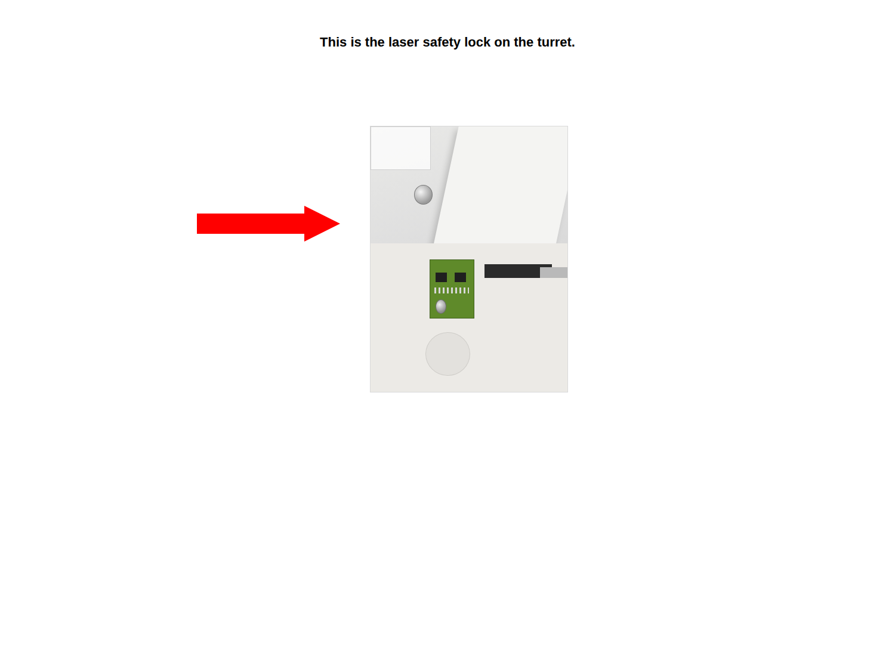This is the laser safety lock on the turret.